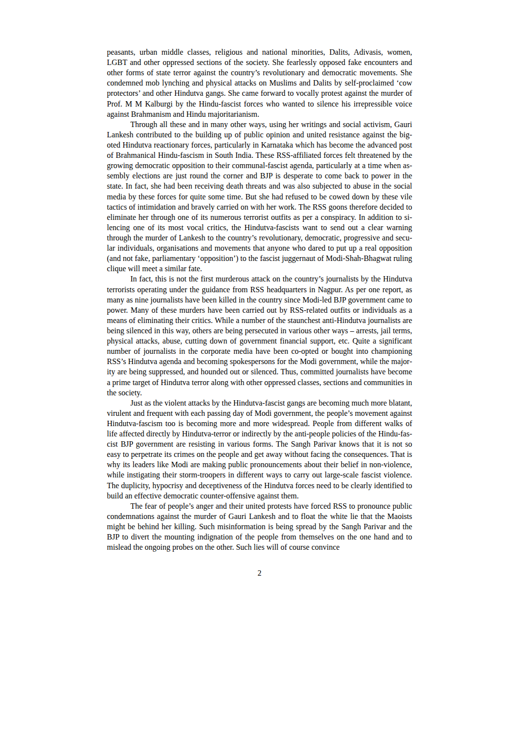peasants, urban middle classes, religious and national minorities, Dalits, Adivasis, women, LGBT and other oppressed sections of the society. She fearlessly opposed fake encounters and other forms of state terror against the country’s revolutionary and democratic movements. She condemned mob lynching and physical attacks on Muslims and Dalits by self-proclaimed ‘cow protectors’ and other Hindutva gangs. She came forward to vocally protest against the murder of Prof. M M Kalburgi by the Hindu-fascist forces who wanted to silence his irrepressible voice against Brahmanism and Hindu majoritarianism.
Through all these and in many other ways, using her writings and social activism, Gauri Lankesh contributed to the building up of public opinion and united resistance against the bigoted Hindutva reactionary forces, particularly in Karnataka which has become the advanced post of Brahmanical Hindu-fascism in South India. These RSS-affiliated forces felt threatened by the growing democratic opposition to their communal-fascist agenda, particularly at a time when assembly elections are just round the corner and BJP is desperate to come back to power in the state. In fact, she had been receiving death threats and was also subjected to abuse in the social media by these forces for quite some time. But she had refused to be cowed down by these vile tactics of intimidation and bravely carried on with her work. The RSS goons therefore decided to eliminate her through one of its numerous terrorist outfits as per a conspiracy. In addition to silencing one of its most vocal critics, the Hindutva-fascists want to send out a clear warning through the murder of Lankesh to the country’s revolutionary, democratic, progressive and secular individuals, organisations and movements that anyone who dared to put up a real opposition (and not fake, parliamentary ‘opposition’) to the fascist juggernaut of Modi-Shah-Bhagwat ruling clique will meet a similar fate.
In fact, this is not the first murderous attack on the country’s journalists by the Hindutva terrorists operating under the guidance from RSS headquarters in Nagpur. As per one report, as many as nine journalists have been killed in the country since Modi-led BJP government came to power. Many of these murders have been carried out by RSS-related outfits or individuals as a means of eliminating their critics. While a number of the staunchest anti-Hindutva journalists are being silenced in this way, others are being persecuted in various other ways – arrests, jail terms, physical attacks, abuse, cutting down of government financial support, etc. Quite a significant number of journalists in the corporate media have been co-opted or bought into championing RSS’s Hindutva agenda and becoming spokespersons for the Modi government, while the majority are being suppressed, and hounded out or silenced. Thus, committed journalists have become a prime target of Hindutva terror along with other oppressed classes, sections and communities in the society.
Just as the violent attacks by the Hindutva-fascist gangs are becoming much more blatant, virulent and frequent with each passing day of Modi government, the people’s movement against Hindutva-fascism too is becoming more and more widespread. People from different walks of life affected directly by Hindutva-terror or indirectly by the anti-people policies of the Hindu-fascist BJP government are resisting in various forms. The Sangh Parivar knows that it is not so easy to perpetrate its crimes on the people and get away without facing the consequences. That is why its leaders like Modi are making public pronouncements about their belief in non-violence, while instigating their storm-troopers in different ways to carry out large-scale fascist violence. The duplicity, hypocrisy and deceptiveness of the Hindutva forces need to be clearly identified to build an effective democratic counter-offensive against them.
The fear of people’s anger and their united protests have forced RSS to pronounce public condemnations against the murder of Gauri Lankesh and to float the white lie that the Maoists might be behind her killing. Such misinformation is being spread by the Sangh Parivar and the BJP to divert the mounting indignation of the people from themselves on the one hand and to mislead the ongoing probes on the other. Such lies will of course convince
2